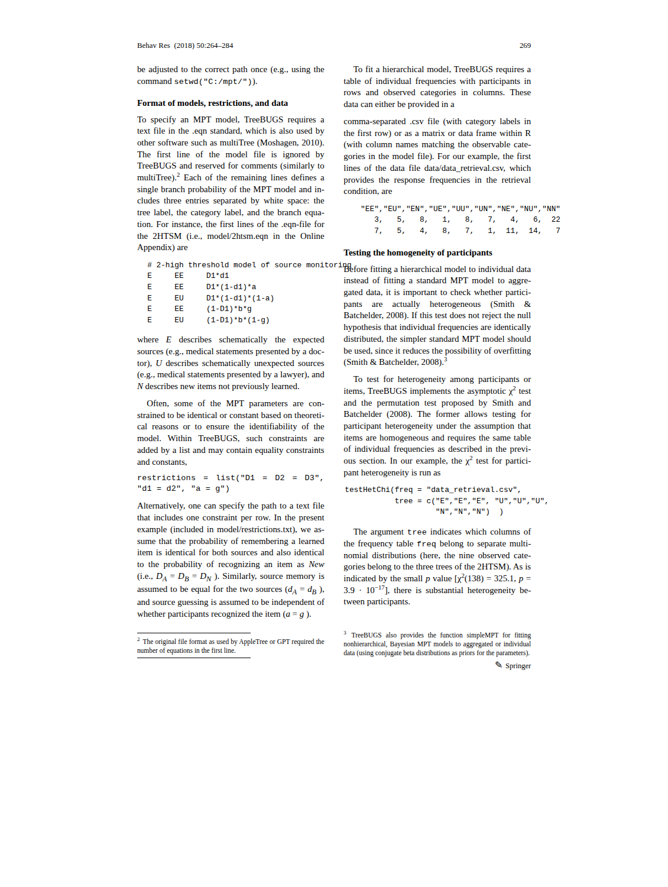Behav Res (2018) 50:264–284
269
be adjusted to the correct path once (e.g., using the command setwd("C:/mpt/")).
Format of models, restrictions, and data
To specify an MPT model, TreeBUGS requires a text file in the .eqn standard, which is also used by other software such as multiTree (Moshagen, 2010). The first line of the model file is ignored by TreeBUGS and reserved for comments (similarly to multiTree).2 Each of the remaining lines defines a single branch probability of the MPT model and includes three entries separated by white space: the tree label, the category label, and the branch equation. For instance, the first lines of the .eqn-file for the 2HTSM (i.e., model/2htsm.eqn in the Online Appendix) are
# 2-high threshold model of source monitoring
E     EE     D1*d1
E     EE     D1*(1-d1)*a
E     EU     D1*(1-d1)*(1-a)
E     EE     (1-D1)*b*g
E     EU     (1-D1)*b*(1-g)
where E describes schematically the expected sources (e.g., medical statements presented by a doctor), U describes schematically unexpected sources (e.g., medical statements presented by a lawyer), and N describes new items not previously learned.
Often, some of the MPT parameters are constrained to be identical or constant based on theoretical reasons or to ensure the identifiability of the model. Within TreeBUGS, such constraints are added by a list and may contain equality constraints and constants,
restrictions = list("D1 = D2 = D3", "d1 = d2", "a = g")
Alternatively, one can specify the path to a text file that includes one constraint per row. In the present example (included in model/restrictions.txt), we assume that the probability of remembering a learned item is identical for both sources and also identical to the probability of recognizing an item as New (i.e., DA = DB = DN ). Similarly, source memory is assumed to be equal for the two sources (dA = dB ), and source guessing is assumed to be independent of whether participants recognized the item (a = g ).
To fit a hierarchical model, TreeBUGS requires a table of individual frequencies with participants in rows and observed categories in columns. These data can either be provided in a
comma-separated .csv file (with category labels in the first row) or as a matrix or data frame within R (with column names matching the observable categories in the model file). For our example, the first lines of the data file data/data_retrieval.csv, which provides the response frequencies in the retrieval condition, are
"EE","EU","EN","UE","UU","UN","NE","NU","NN"
   3,   5,   8,   1,   8,   7,   4,   6,  22
   7,   5,   4,   8,   7,   1,  11,  14,   7
Testing the homogeneity of participants
Before fitting a hierarchical model to individual data instead of fitting a standard MPT model to aggregated data, it is important to check whether participants are actually heterogeneous (Smith & Batchelder, 2008). If this test does not reject the null hypothesis that individual frequencies are identically distributed, the simpler standard MPT model should be used, since it reduces the possibility of overfitting (Smith & Batchelder, 2008).3
To test for heterogeneity among participants or items, TreeBUGS implements the asymptotic χ2 test and the permutation test proposed by Smith and Batchelder (2008). The former allows testing for participant heterogeneity under the assumption that items are homogeneous and requires the same table of individual frequencies as described in the previous section. In our example, the χ2 test for participant heterogeneity is run as
testHetChi(freq = "data_retrieval.csv",
           tree = c("E","E","E", "U","U","U",
                    "N","N","N")  )
The argument tree indicates which columns of the frequency table freq belong to separate multinomial distributions (here, the nine observed categories belong to the three trees of the 2HTSM). As is indicated by the small p value [χ2(138) = 325.1, p = 3.9 · 10−17], there is substantial heterogeneity between participants.
2 The original file format as used by AppleTree or GPT required the number of equations in the first line.
3 TreeBUGS also provides the function simpleMPT for fitting nonhierarchical, Bayesian MPT models to aggregated or individual data (using conjugate beta distributions as priors for the parameters).
✎Springer